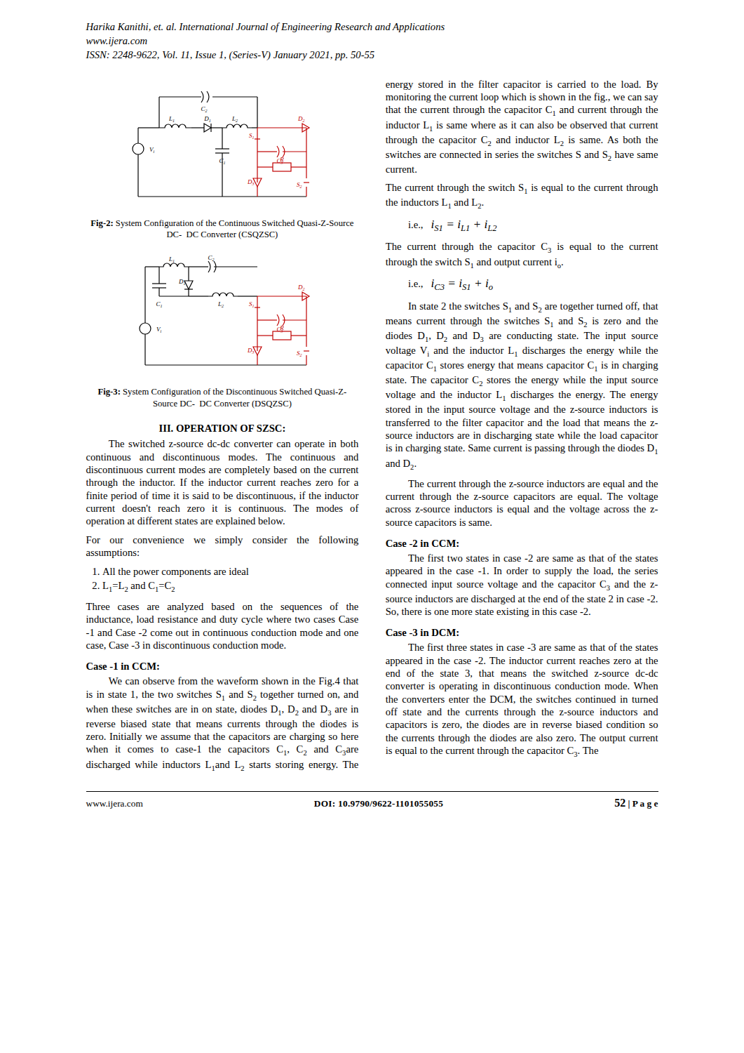Harika Kanithi, et. al. International Journal of Engineering Research and Applications
www.ijera.com
ISSN: 2248-9622, Vol. 11, Issue 1, (Series-V) January 2021, pp. 50-55
C2 L1 D1 L2 C1 Vi S1 D2 C3 R D3 S2
Fig-2: System Configuration of the Continuous Switched Quasi-Z-Source DC- DC Converter (CSQZSC)
L1 C2 D1 L2 C1 Vi S1 D2 C3 R D3 S2
Fig-3: System Configuration of the Discontinuous Switched Quasi-Z-Source DC- DC Converter (DSQZSC)
III. OPERATION OF SZSC:
The switched z-source dc-dc converter can operate in both continuous and discontinuous modes. The continuous and discontinuous current modes are completely based on the current through the inductor. If the inductor current reaches zero for a finite period of time it is said to be discontinuous, if the inductor current doesn't reach zero it is continuous. The modes of operation at different states are explained below.
For our convenience we simply consider the following assumptions:
All the power components are ideal
L1=L2 and C1=C2
Three cases are analyzed based on the sequences of the inductance, load resistance and duty cycle where two cases Case -1 and Case -2 come out in continuous conduction mode and one case, Case -3 in discontinuous conduction mode.
Case -1 in CCM:
We can observe from the waveform shown in the Fig.4 that is in state 1, the two switches S1 and S2 together turned on, and when these switches are in on state, diodes D1, D2 and D3 are in reverse biased state that means currents through the diodes is zero. Initially we assume that the capacitors are charging so here when it comes to case-1 the capacitors C1, C2 and C3are discharged while inductors L1and L2 starts storing energy. The energy stored in the filter capacitor is carried to the load. By monitoring the current loop which is shown in the fig., we can say that the current through the capacitor C1 and current through the inductor L1 is same where as it can also be observed that current through the capacitor C2 and inductor L2 is same. As both the switches are connected in series the switches S and S2 have same current.
The current through the switch S1 is equal to the current through the inductors L1 and L2.
i.e., iS1 = iL1 + iL2
The current through the capacitor C3 is equal to the current through the switch S1 and output current io.
i.e., iC3 = iS1 + io
In state 2 the switches S1 and S2 are together turned off, that means current through the switches S1 and S2 is zero and the diodes D1, D2 and D3 are conducting state. The input source voltage Vi and the inductor L1 discharges the energy while the capacitor C1 stores energy that means capacitor C1 is in charging state. The capacitor C2 stores the energy while the input source voltage and the inductor L1 discharges the energy. The energy stored in the input source voltage and the z-source inductors is transferred to the filter capacitor and the load that means the z-source inductors are in discharging state while the load capacitor is in charging state. Same current is passing through the diodes D1 and D2.
The current through the z-source inductors are equal and the current through the z-source capacitors are equal. The voltage across z-source inductors is equal and the voltage across the z-source capacitors is same.
Case -2 in CCM:
The first two states in case -2 are same as that of the states appeared in the case -1. In order to supply the load, the series connected input source voltage and the capacitor C3 and the z-source inductors are discharged at the end of the state 2 in case -2. So, there is one more state existing in this case -2.
Case -3 in DCM:
The first three states in case -3 are same as that of the states appeared in the case -2. The inductor current reaches zero at the end of the state 3, that means the switched z-source dc-dc converter is operating in discontinuous conduction mode. When the converters enter the DCM, the switches continued in turned off state and the currents through the z-source inductors and capacitors is zero, the diodes are in reverse biased condition so the currents through the diodes are also zero. The output current is equal to the current through the capacitor C3. The
www.ijera.com DOI: 10.9790/9622-1101055055 52 | P a g e